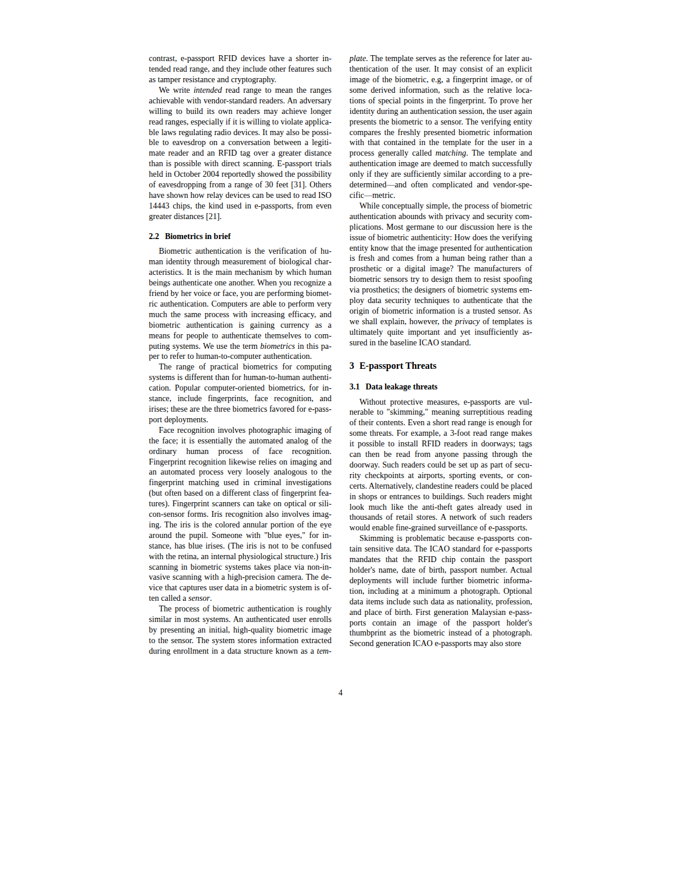contrast, e-passport RFID devices have a shorter intended read range, and they include other features such as tamper resistance and cryptography.
We write intended read range to mean the ranges achievable with vendor-standard readers. An adversary willing to build its own readers may achieve longer read ranges, especially if it is willing to violate applicable laws regulating radio devices. It may also be possible to eavesdrop on a conversation between a legitimate reader and an RFID tag over a greater distance than is possible with direct scanning. E-passport trials held in October 2004 reportedly showed the possibility of eavesdropping from a range of 30 feet [31]. Others have shown how relay devices can be used to read ISO 14443 chips, the kind used in e-passports, from even greater distances [21].
2.2 Biometrics in brief
Biometric authentication is the verification of human identity through measurement of biological characteristics. It is the main mechanism by which human beings authenticate one another. When you recognize a friend by her voice or face, you are performing biometric authentication. Computers are able to perform very much the same process with increasing efficacy, and biometric authentication is gaining currency as a means for people to authenticate themselves to computing systems. We use the term biometrics in this paper to refer to human-to-computer authentication.
The range of practical biometrics for computing systems is different than for human-to-human authentication. Popular computer-oriented biometrics, for instance, include fingerprints, face recognition, and irises; these are the three biometrics favored for e-passport deployments.
Face recognition involves photographic imaging of the face; it is essentially the automated analog of the ordinary human process of face recognition. Fingerprint recognition likewise relies on imaging and an automated process very loosely analogous to the fingerprint matching used in criminal investigations (but often based on a different class of fingerprint features). Fingerprint scanners can take on optical or silicon-sensor forms. Iris recognition also involves imaging. The iris is the colored annular portion of the eye around the pupil. Someone with "blue eyes," for instance, has blue irises. (The iris is not to be confused with the retina, an internal physiological structure.) Iris scanning in biometric systems takes place via non-invasive scanning with a high-precision camera. The device that captures user data in a biometric system is often called a sensor.
The process of biometric authentication is roughly similar in most systems. An authenticated user enrolls by presenting an initial, high-quality biometric image to the sensor. The system stores information extracted during enrollment in a data structure known as a template. The template serves as the reference for later authentication of the user. It may consist of an explicit image of the biometric, e.g, a fingerprint image, or of some derived information, such as the relative locations of special points in the fingerprint. To prove her identity during an authentication session, the user again presents the biometric to a sensor. The verifying entity compares the freshly presented biometric information with that contained in the template for the user in a process generally called matching. The template and authentication image are deemed to match successfully only if they are sufficiently similar according to a predetermined—and often complicated and vendor-specific—metric.
While conceptually simple, the process of biometric authentication abounds with privacy and security complications. Most germane to our discussion here is the issue of biometric authenticity: How does the verifying entity know that the image presented for authentication is fresh and comes from a human being rather than a prosthetic or a digital image? The manufacturers of biometric sensors try to design them to resist spoofing via prosthetics; the designers of biometric systems employ data security techniques to authenticate that the origin of biometric information is a trusted sensor. As we shall explain, however, the privacy of templates is ultimately quite important and yet insufficiently assured in the baseline ICAO standard.
3 E-passport Threats
3.1 Data leakage threats
Without protective measures, e-passports are vulnerable to "skimming," meaning surreptitious reading of their contents. Even a short read range is enough for some threats. For example, a 3-foot read range makes it possible to install RFID readers in doorways; tags can then be read from anyone passing through the doorway. Such readers could be set up as part of security checkpoints at airports, sporting events, or concerts. Alternatively, clandestine readers could be placed in shops or entrances to buildings. Such readers might look much like the anti-theft gates already used in thousands of retail stores. A network of such readers would enable fine-grained surveillance of e-passports.
Skimming is problematic because e-passports contain sensitive data. The ICAO standard for e-passports mandates that the RFID chip contain the passport holder's name, date of birth, passport number. Actual deployments will include further biometric information, including at a minimum a photograph. Optional data items include such data as nationality, profession, and place of birth. First generation Malaysian e-passports contain an image of the passport holder's thumbprint as the biometric instead of a photograph. Second generation ICAO e-passports may also store
4